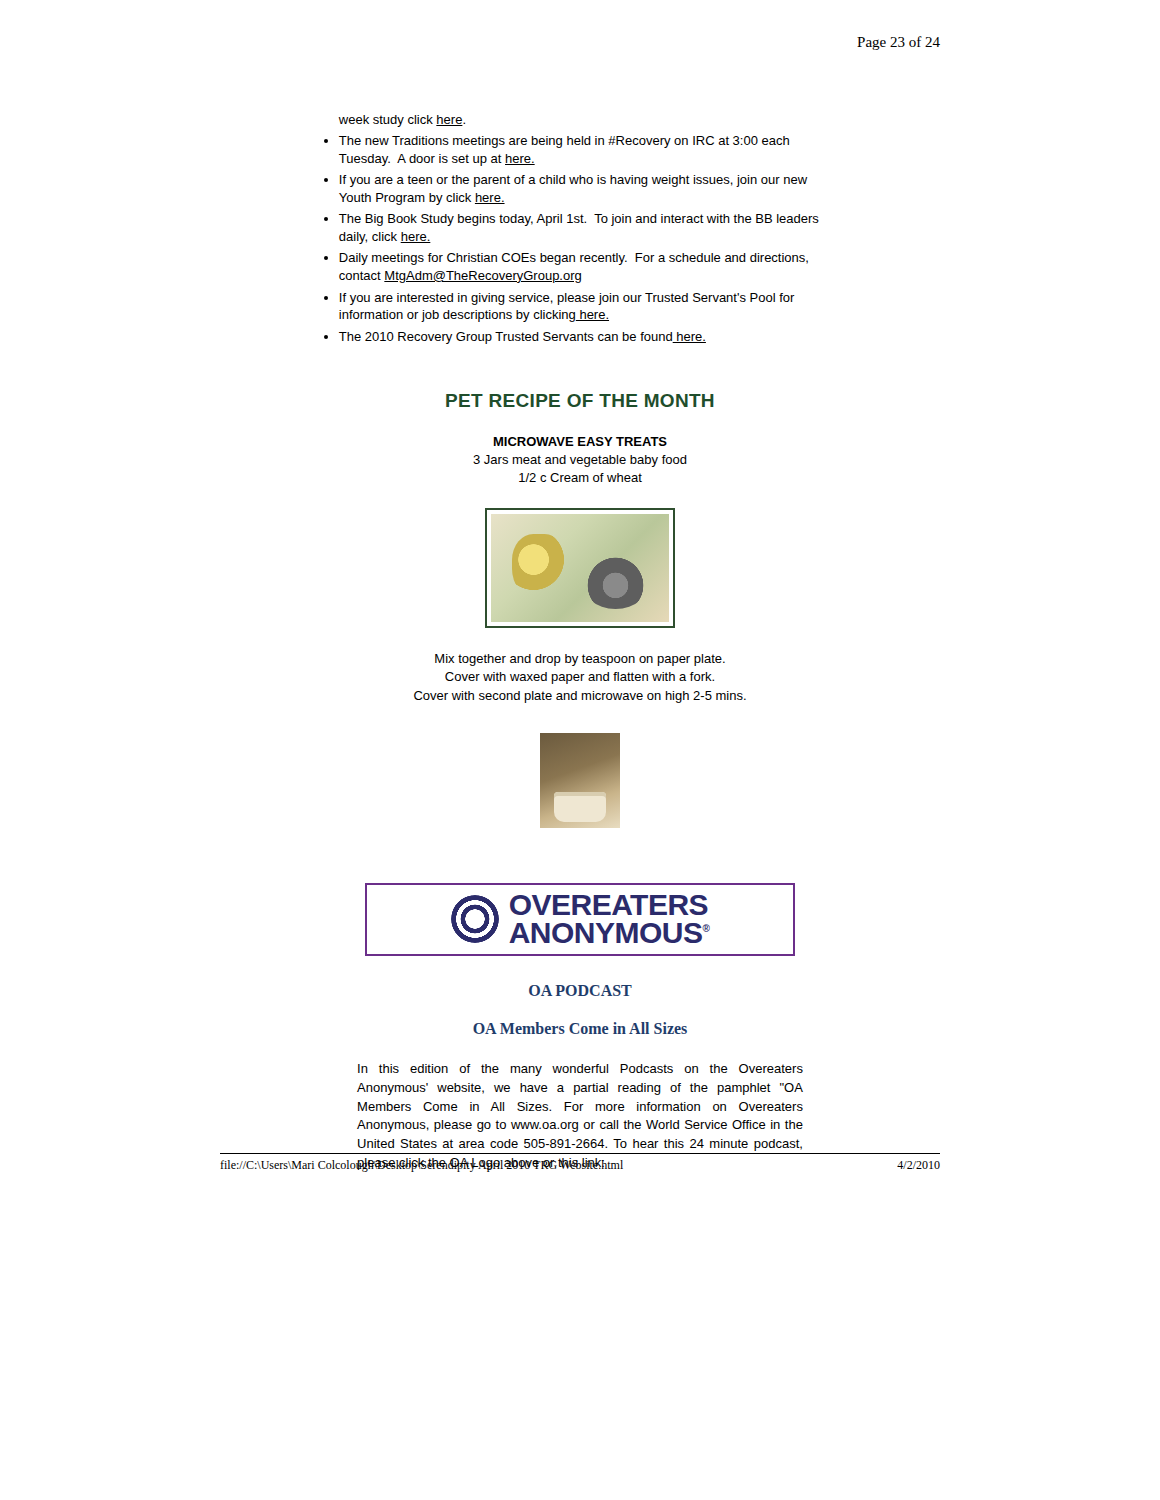Page 23 of 24
week study click here.
The new Traditions meetings are being held in #Recovery on IRC at 3:00 each Tuesday. A door is set up at here.
If you are a teen or the parent of a child who is having weight issues, join our new Youth Program by click here.
The Big Book Study begins today, April 1st. To join and interact with the BB leaders daily, click here.
Daily meetings for Christian COEs began recently. For a schedule and directions, contact MtgAdm@TheRecoveryGroup.org
If you are interested in giving service, please join our Trusted Servant's Pool for information or job descriptions by clicking here.
The 2010 Recovery Group Trusted Servants can be found here.
PET RECIPE OF THE MONTH
MICROWAVE EASY TREATS
3 Jars meat and vegetable baby food
1/2 c Cream of wheat
Mix together and drop by teaspoon on paper plate.
Cover with waxed paper and flatten with a fork.
Cover with second plate and microwave on high 2-5 mins.
OVEREATERS
ANONYMOUS®
OA PODCAST
OA Members Come in All Sizes
In this edition of the many wonderful Podcasts on the Overeaters Anonymous' website, we have a partial reading of the pamphlet "OA Members Come in All Sizes. For more information on Overeaters Anonymous, please go to www.oa.org or call the World Service Office in the United States at area code 505-891-2664. To hear this 24 minute podcast, please click the OA Logo above or this link:
file://C:\Users\Mari Colcolough\Desktop\Serendipity April 2010 TRG Website.html 4/2/2010